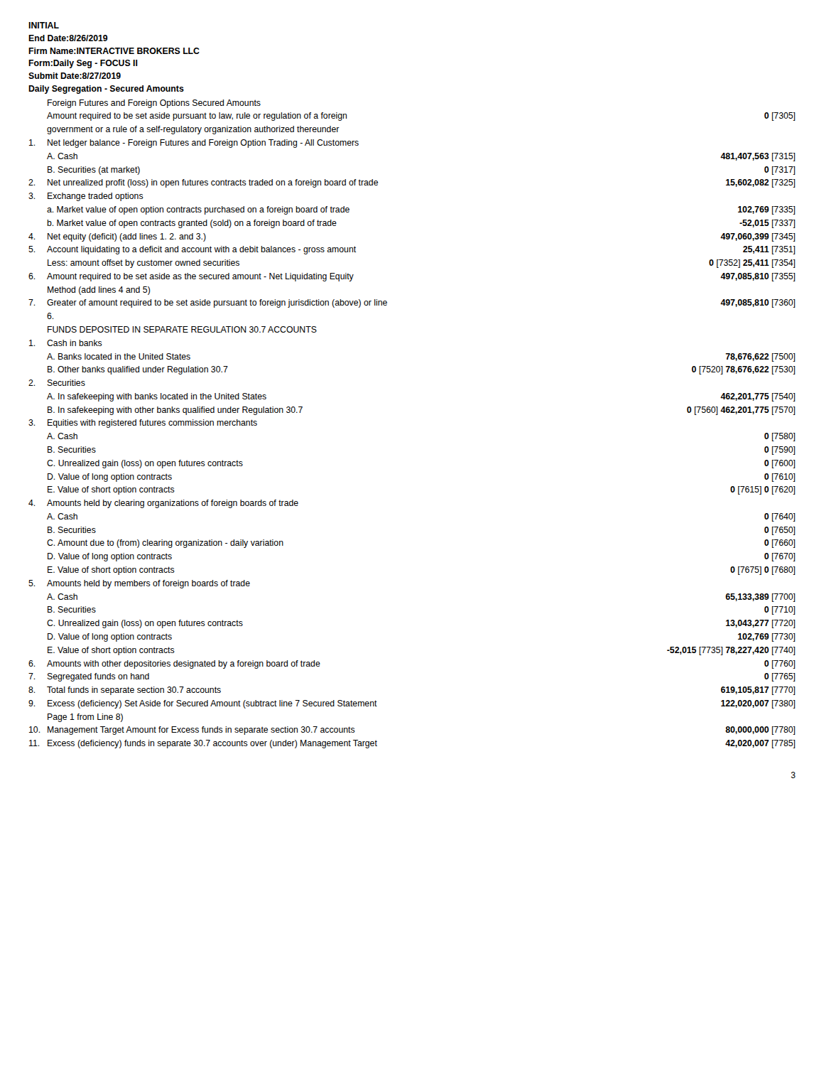INITIAL
End Date:8/26/2019
Firm Name:INTERACTIVE BROKERS LLC
Form:Daily Seg - FOCUS II
Submit Date:8/27/2019
Daily Segregation - Secured Amounts
| | Foreign Futures and Foreign Options Secured Amounts | |
| | Amount required to be set aside pursuant to law, rule or regulation of a foreign | 0 [7305] |
| | government or a rule of a self-regulatory organization authorized thereunder | |
| 1. | Net ledger balance - Foreign Futures and Foreign Option Trading - All Customers | |
| | A. Cash | 481,407,563 [7315] |
| | B. Securities (at market) | 0 [7317] |
| 2. | Net unrealized profit (loss) in open futures contracts traded on a foreign board of trade | 15,602,082 [7325] |
| 3. | Exchange traded options | |
| | a. Market value of open option contracts purchased on a foreign board of trade | 102,769 [7335] |
| | b. Market value of open contracts granted (sold) on a foreign board of trade | -52,015 [7337] |
| 4. | Net equity (deficit) (add lines 1. 2. and 3.) | 497,060,399 [7345] |
| 5. | Account liquidating to a deficit and account with a debit balances - gross amount | 25,411 [7351] |
| | Less: amount offset by customer owned securities | 0 [7352] 25,411 [7354] |
| 6. | Amount required to be set aside as the secured amount - Net Liquidating Equity | 497,085,810 [7355] |
| | Method (add lines 4 and 5) | |
| 7. | Greater of amount required to be set aside pursuant to foreign jurisdiction (above) or line | 497,085,810 [7360] |
| | 6. | |
| | FUNDS DEPOSITED IN SEPARATE REGULATION 30.7 ACCOUNTS | |
| 1. | Cash in banks | |
| | A. Banks located in the United States | 78,676,622 [7500] |
| | B. Other banks qualified under Regulation 30.7 | 0 [7520] 78,676,622 [7530] |
| 2. | Securities | |
| | A. In safekeeping with banks located in the United States | 462,201,775 [7540] |
| | B. In safekeeping with other banks qualified under Regulation 30.7 | 0 [7560] 462,201,775 [7570] |
| 3. | Equities with registered futures commission merchants | |
| | A. Cash | 0 [7580] |
| | B. Securities | 0 [7590] |
| | C. Unrealized gain (loss) on open futures contracts | 0 [7600] |
| | D. Value of long option contracts | 0 [7610] |
| | E. Value of short option contracts | 0 [7615] 0 [7620] |
| 4. | Amounts held by clearing organizations of foreign boards of trade | |
| | A. Cash | 0 [7640] |
| | B. Securities | 0 [7650] |
| | C. Amount due to (from) clearing organization - daily variation | 0 [7660] |
| | D. Value of long option contracts | 0 [7670] |
| | E. Value of short option contracts | 0 [7675] 0 [7680] |
| 5. | Amounts held by members of foreign boards of trade | |
| | A. Cash | 65,133,389 [7700] |
| | B. Securities | 0 [7710] |
| | C. Unrealized gain (loss) on open futures contracts | 13,043,277 [7720] |
| | D. Value of long option contracts | 102,769 [7730] |
| | E. Value of short option contracts | -52,015 [7735] 78,227,420 [7740] |
| 6. | Amounts with other depositories designated by a foreign board of trade | 0 [7760] |
| 7. | Segregated funds on hand | 0 [7765] |
| 8. | Total funds in separate section 30.7 accounts | 619,105,817 [7770] |
| 9. | Excess (deficiency) Set Aside for Secured Amount (subtract line 7 Secured Statement | 122,020,007 [7380] |
| | Page 1 from Line 8) | |
| 10. | Management Target Amount for Excess funds in separate section 30.7 accounts | 80,000,000 [7780] |
| 11. | Excess (deficiency) funds in separate 30.7 accounts over (under) Management Target | 42,020,007 [7785] |
3